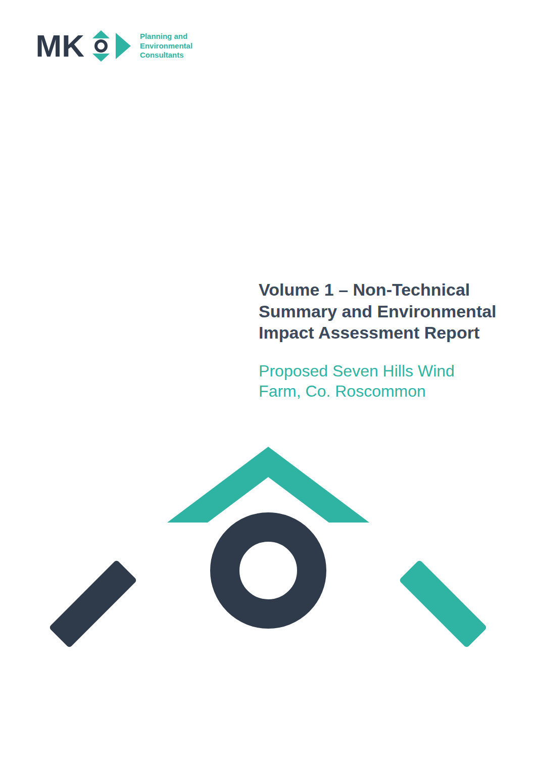MK
Planning and
Environmental
Consultants
Volume 1 – Non-Technical Summary and Environmental Impact Assessment Report
Proposed Seven Hills Wind Farm, Co. Roscommon